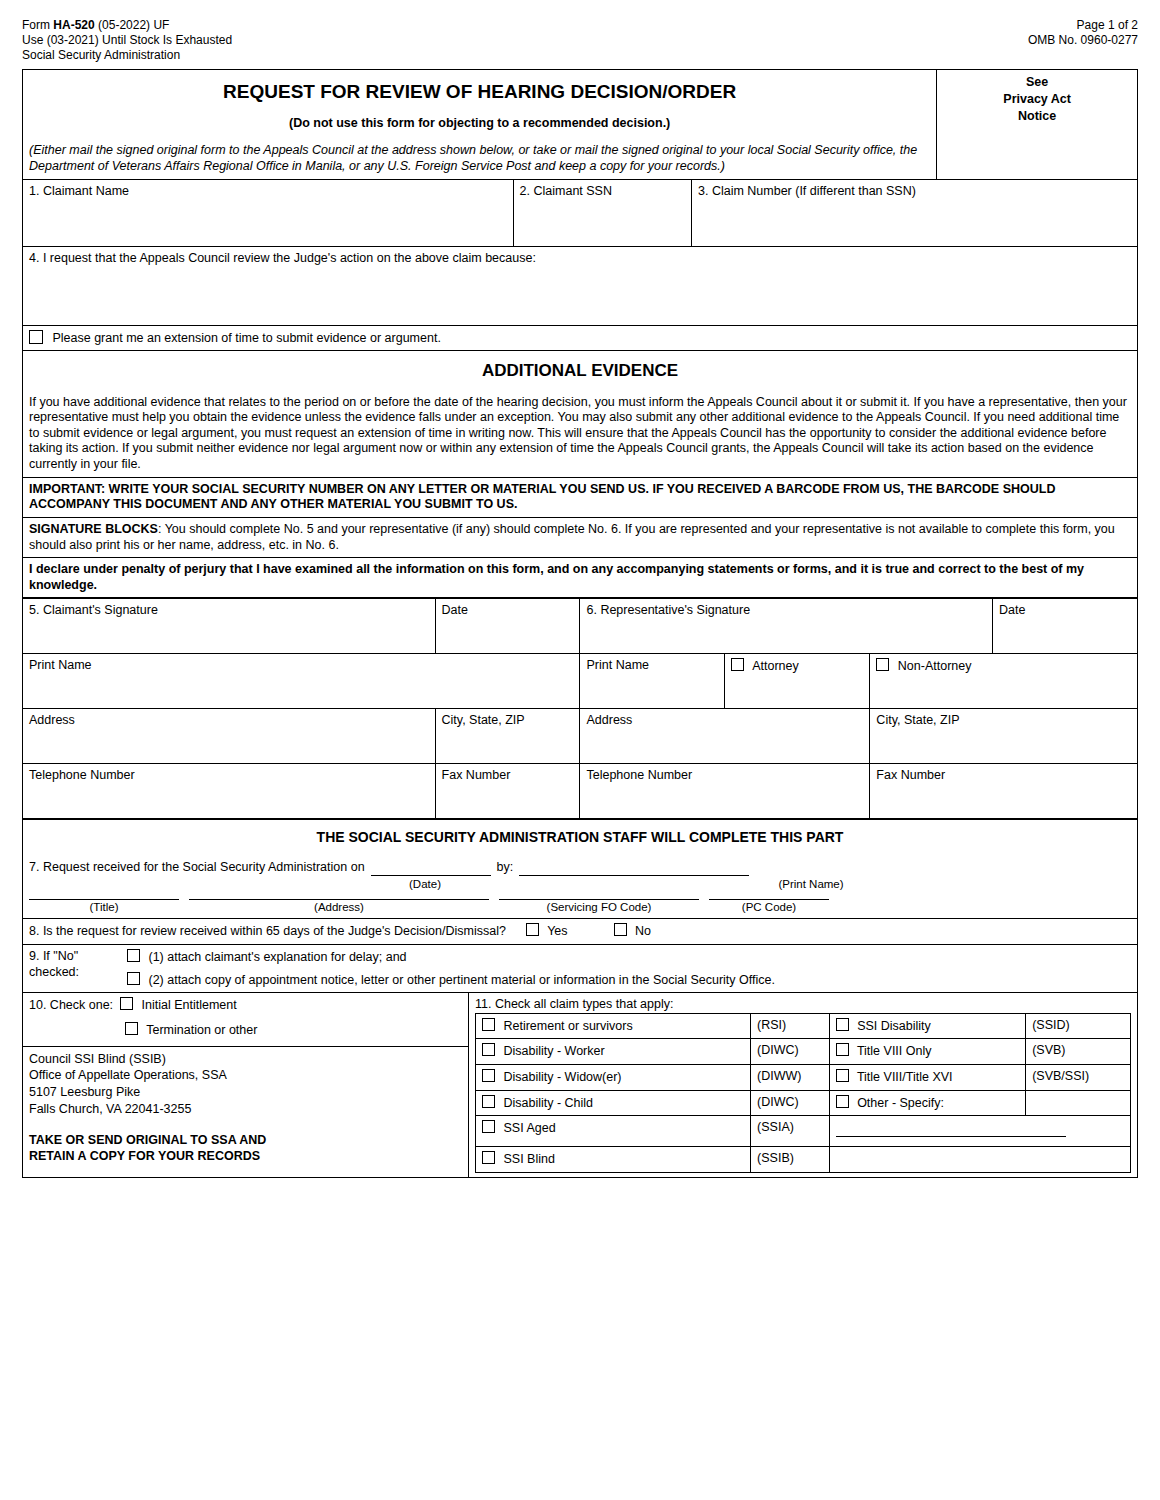Form HA-520 (05-2022) UF
Use (03-2021) Until Stock Is Exhausted
Social Security Administration
Page 1 of 2
OMB No. 0960-0277
| REQUEST FOR REVIEW OF HEARING DECISION/ORDER | See Privacy Act Notice |
| (Do not use this form for objecting to a recommended decision.) |
| (Either mail the signed original form to the Appeals Council at the address shown below, or take or mail the signed original to your local Social Security office, the Department of Veterans Affairs Regional Office in Manila, or any U.S. Foreign Service Post and keep a copy for your records.) |
| 1. Claimant Name | 2. Claimant SSN | 3. Claim Number (If different than SSN) |
| 4. I request that the Appeals Council review the Judge's action on the above claim because: |
| Please grant me an extension of time to submit evidence or argument. |
| ADDITIONAL EVIDENCE |
| If you have additional evidence that relates to the period on or before the date of the hearing decision, you must inform the Appeals Council about it or submit it. If you have a representative, then your representative must help you obtain the evidence unless the evidence falls under an exception. You may also submit any other additional evidence to the Appeals Council. If you need additional time to submit evidence or legal argument, you must request an extension of time in writing now. This will ensure that the Appeals Council has the opportunity to consider the additional evidence before taking its action. If you submit neither evidence nor legal argument now or within any extension of time the Appeals Council grants, the Appeals Council will take its action based on the evidence currently in your file. |
| IMPORTANT: WRITE YOUR SOCIAL SECURITY NUMBER ON ANY LETTER OR MATERIAL YOU SEND US. IF YOU RECEIVED A BARCODE FROM US, THE BARCODE SHOULD ACCOMPANY THIS DOCUMENT AND ANY OTHER MATERIAL YOU SUBMIT TO US. |
| SIGNATURE BLOCKS : You should complete No. 5 and your representative (if any) should complete No. 6. If you are represented and your representative is not available to complete this form, you should also print his or her name, address, etc. in No. 6. |
| I declare under penalty of perjury that I have examined all the information on this form, and on any accompanying statements or forms, and it is true and correct to the best of my knowledge. |
| 5. Claimant's Signature | Date | 6. Representative's Signature | Date |
| Print Name | Print Name | Attorney | Non-Attorney |
| Address | City, State, ZIP | Address | City, State, ZIP |
| Telephone Number | Fax Number | Telephone Number | Fax Number |
| THE SOCIAL SECURITY ADMINISTRATION STAFF WILL COMPLETE THIS PART |
| 7. Request received for the Social Security Administration on by: (Date) (Print Name) |
| (Title) (Address) (Servicing FO Code) (PC Code) |
| 8. Is the request for review received within 65 days of the Judge's Decision/Dismissal? Yes No |
| 9. If "No" checked: (1) attach claimant's explanation for delay; and (2) attach copy of appointment notice, letter or other pertinent material or information in the Social Security Office. |
| 10. Check one: Initial Entitlement Termination or other | 11. Check all claim types that apply: / Retirement or survivors / (RSI) / SSI Disability / (SSID) / / Disability - Worker / (DIWC) / Title VIII Only / (SVB) / / Disability - Widow(er) / (DIWW) / Title VIII/Title XVI / (SVB/SSI) / / Disability - Child / (DIWC) / Other - Specify: / / / SSI Aged / (SSIA) / / / SSI Blind / (SSIB) / / |
| Council SSI Blind (SSIB) Office of Appellate Operations, SSA 5107 Leesburg Pike Falls Church, VA 22041-3255 TAKE OR SEND ORIGINAL TO SSA AND RETAIN A COPY FOR YOUR RECORDS |